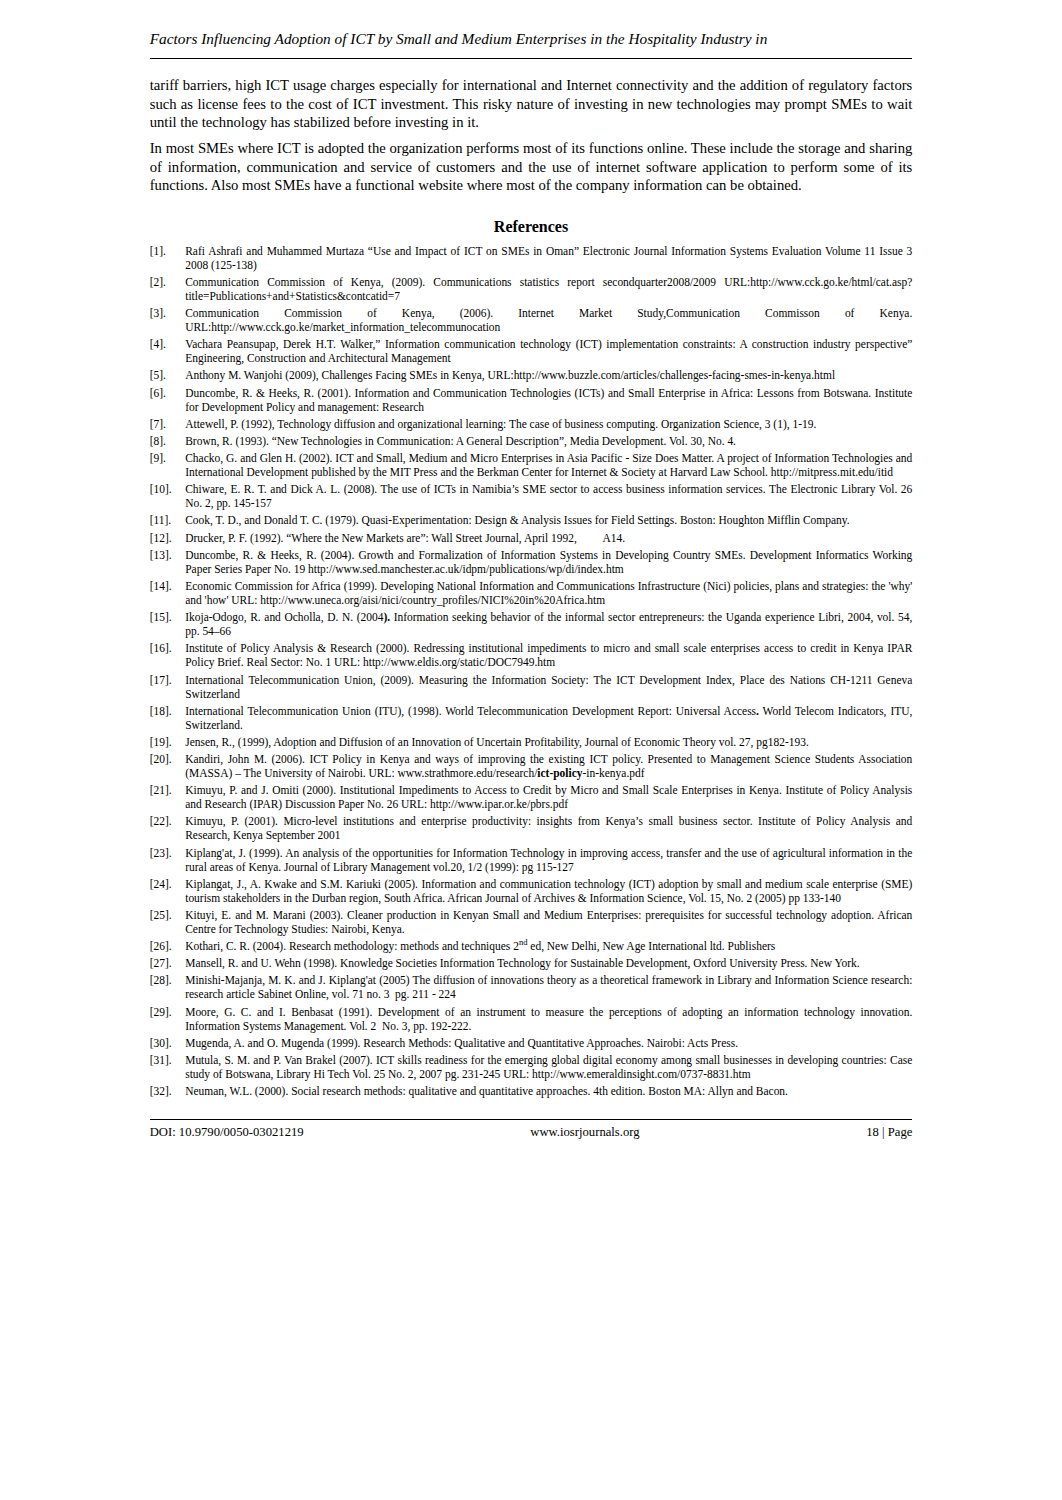Factors Influencing Adoption of ICT by Small and Medium Enterprises in the Hospitality Industry in
tariff barriers, high ICT usage charges especially for international and Internet connectivity and the addition of regulatory factors such as license fees to the cost of ICT investment. This risky nature of investing in new technologies may prompt SMEs to wait until the technology has stabilized before investing in it.
In most SMEs where ICT is adopted the organization performs most of its functions online. These include the storage and sharing of information, communication and service of customers and the use of internet software application to perform some of its functions. Also most SMEs have a functional website where most of the company information can be obtained.
References
[1]. Rafi Ashrafi and Muhammed Murtaza “Use and Impact of ICT on SMEs in Oman” Electronic Journal Information Systems Evaluation Volume 11 Issue 3 2008 (125-138)
[2]. Communication Commission of Kenya, (2009). Communications statistics report secondquarter2008/2009 URL:http://www.cck.go.ke/html/cat.asp?title=Publications+and+Statistics&contcatid=7
[3]. Communication Commission of Kenya, (2006). Internet Market Study,Communication Commisson of Kenya. URL:http://www.cck.go.ke/market_information_telecommunocation
[4]. Vachara Peansupap, Derek H.T. Walker,” Information communication technology (ICT) implementation constraints: A construction industry perspective” Engineering, Construction and Architectural Management
[5]. Anthony M. Wanjohi (2009), Challenges Facing SMEs in Kenya, URL:http://www.buzzle.com/articles/challenges-facing-smes-in-kenya.html
[6]. Duncombe, R. & Heeks, R. (2001). Information and Communication Technologies (ICTs) and Small Enterprise in Africa: Lessons from Botswana. Institute for Development Policy and management: Research
[7]. Attewell, P. (1992), Technology diffusion and organizational learning: The case of business computing. Organization Science, 3 (1), 1-19.
[8]. Brown, R. (1993). “New Technologies in Communication: A General Description”, Media Development. Vol. 30, No. 4.
[9]. Chacko, G. and Glen H. (2002). ICT and Small, Medium and Micro Enterprises in Asia Pacific - Size Does Matter. A project of Information Technologies and International Development published by the MIT Press and the Berkman Center for Internet & Society at Harvard Law School. http://mitpress.mit.edu/itid
[10]. Chiware, E. R. T. and Dick A. L. (2008). The use of ICTs in Namibia’s SME sector to access business information services. The Electronic Library Vol. 26 No. 2, pp. 145-157
[11]. Cook, T. D., and Donald T. C. (1979). Quasi-Experimentation: Design & Analysis Issues for Field Settings. Boston: Houghton Mifflin Company.
[12]. Drucker, P. F. (1992). “Where the New Markets are”: Wall Street Journal, April 1992, A14.
[13]. Duncombe, R. & Heeks, R. (2004). Growth and Formalization of Information Systems in Developing Country SMEs. Development Informatics Working Paper Series Paper No. 19 http://www.sed.manchester.ac.uk/idpm/publications/wp/di/index.htm
[14]. Economic Commission for Africa (1999). Developing National Information and Communications Infrastructure (Nici) policies, plans and strategies: the 'why' and 'how' URL: http://www.uneca.org/aisi/nici/country_profiles/NICI%20in%20Africa.htm
[15]. Ikoja-Odogo, R. and Ocholla, D. N. (2004). Information seeking behavior of the informal sector entrepreneurs: the Uganda experience Libri, 2004, vol. 54, pp. 54–66
[16]. Institute of Policy Analysis & Research (2000). Redressing institutional impediments to micro and small scale enterprises access to credit in Kenya IPAR Policy Brief. Real Sector: No. 1 URL: http://www.eldis.org/static/DOC7949.htm
[17]. International Telecommunication Union, (2009). Measuring the Information Society: The ICT Development Index, Place des Nations CH-1211 Geneva Switzerland
[18]. International Telecommunication Union (ITU), (1998). World Telecommunication Development Report: Universal Access. World Telecom Indicators, ITU, Switzerland.
[19]. Jensen, R., (1999), Adoption and Diffusion of an Innovation of Uncertain Profitability, Journal of Economic Theory vol. 27, pg182-193.
[20]. Kandiri, John M. (2006). ICT Policy in Kenya and ways of improving the existing ICT policy. Presented to Management Science Students Association (MASSA) – The University of Nairobi. URL: www.strathmore.edu/research/ict-policy-in-kenya.pdf
[21]. Kimuyu, P. and J. Omiti (2000). Institutional Impediments to Access to Credit by Micro and Small Scale Enterprises in Kenya. Institute of Policy Analysis and Research (IPAR) Discussion Paper No. 26 URL: http://www.ipar.or.ke/pbrs.pdf
[22]. Kimuyu, P. (2001). Micro-level institutions and enterprise productivity: insights from Kenya’s small business sector. Institute of Policy Analysis and Research, Kenya September 2001
[23]. Kiplang'at, J. (1999). An analysis of the opportunities for Information Technology in improving access, transfer and the use of agricultural information in the rural areas of Kenya. Journal of Library Management vol.20, 1/2 (1999): pg 115-127
[24]. Kiplangat, J., A. Kwake and S.M. Kariuki (2005). Information and communication technology (ICT) adoption by small and medium scale enterprise (SME) tourism stakeholders in the Durban region, South Africa. African Journal of Archives & Information Science, Vol. 15, No. 2 (2005) pp 133-140
[25]. Kituyi, E. and M. Marani (2003). Cleaner production in Kenyan Small and Medium Enterprises: prerequisites for successful technology adoption. African Centre for Technology Studies: Nairobi, Kenya.
[26]. Kothari, C. R. (2004). Research methodology: methods and techniques 2nd ed, New Delhi, New Age International ltd. Publishers
[27]. Mansell, R. and U. Wehn (1998). Knowledge Societies Information Technology for Sustainable Development, Oxford University Press. New York.
[28]. Minishi-Majanja, M. K. and J. Kiplang'at (2005) The diffusion of innovations theory as a theoretical framework in Library and Information Science research: research article Sabinet Online, vol. 71 no. 3 pg. 211 - 224
[29]. Moore, G. C. and I. Benbasat (1991). Development of an instrument to measure the perceptions of adopting an information technology innovation. Information Systems Management. Vol. 2 No. 3, pp. 192-222.
[30]. Mugenda, A. and O. Mugenda (1999). Research Methods: Qualitative and Quantitative Approaches. Nairobi: Acts Press.
[31]. Mutula, S. M. and P. Van Brakel (2007). ICT skills readiness for the emerging global digital economy among small businesses in developing countries: Case study of Botswana, Library Hi Tech Vol. 25 No. 2, 2007 pg. 231-245 URL: http://www.emeraldinsight.com/0737-8831.htm
[32]. Neuman, W.L. (2000). Social research methods: qualitative and quantitative approaches. 4th edition. Boston MA: Allyn and Bacon.
DOI: 10.9790/0050-03021219 www.iosrjournals.org 18 | Page